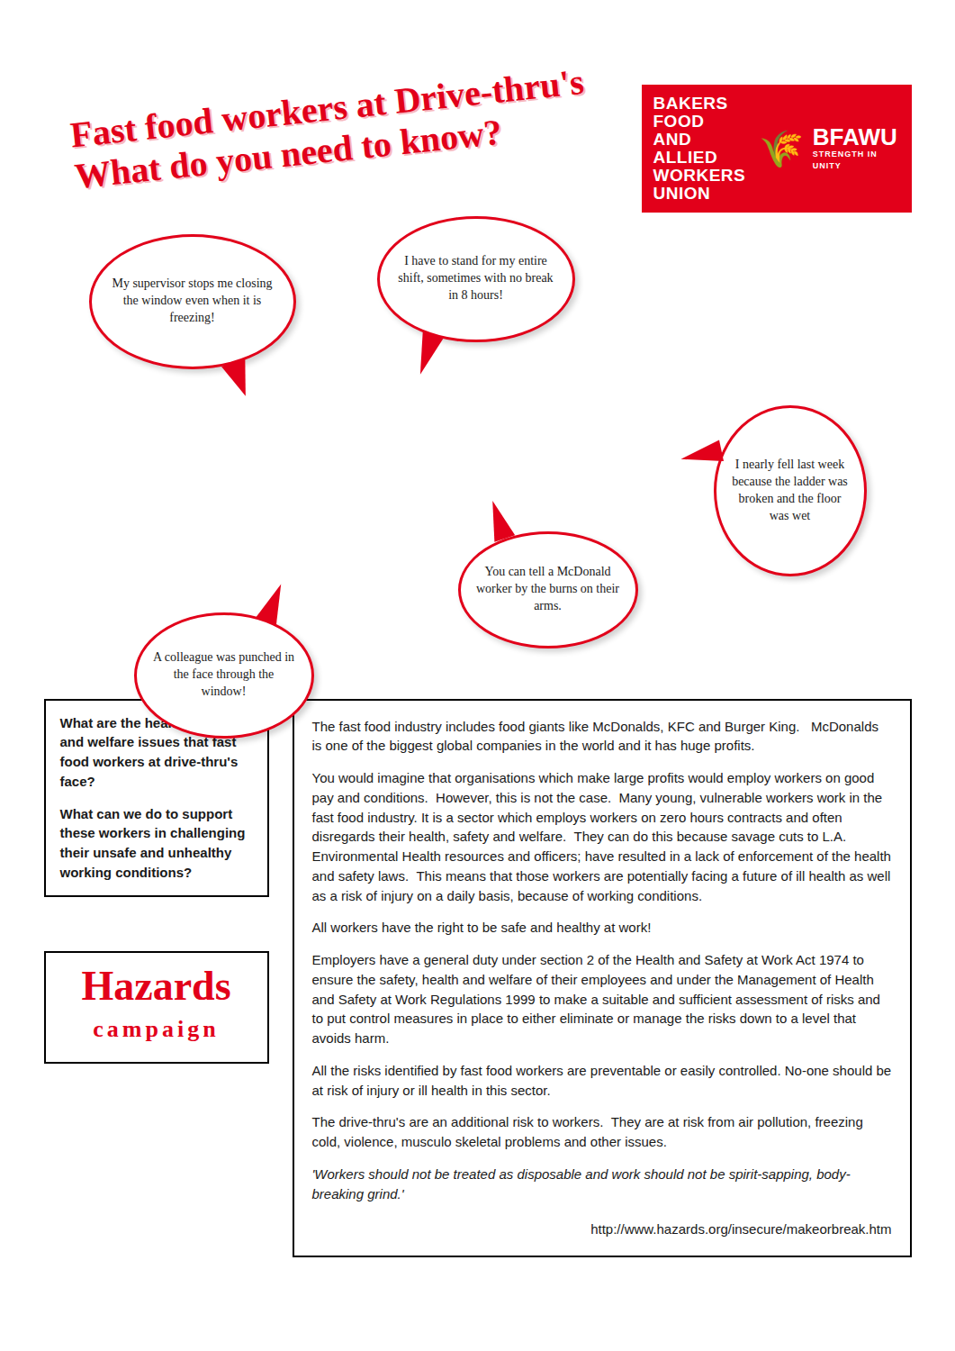Bakers Food and Allied Workers Union
🌾
BFAWU
STRENGTH IN UNITY
Fast food workers at Drive-thru's
What do you need to know?
My supervisor stops me closing the window even when it is freezing!
I have to stand for my entire shift, sometimes with no break in 8 hours!
I nearly fell last week because the ladder was broken and the floor was wet
You can tell a McDonald worker by the burns on their arms.
A colleague was punched in the face through the window!
What are the health, safety and welfare issues that fast food workers at drive-thru's face?
What can we do to support these workers in challenging their unsafe and unhealthy working conditions?
Hazards
campaign
The fast food industry includes food giants like McDonalds, KFC and Burger King. McDonalds is one of the biggest global companies in the world and it has huge profits.
You would imagine that organisations which make large profits would employ workers on good pay and conditions. However, this is not the case. Many young, vulnerable workers work in the fast food industry. It is a sector which employs workers on zero hours contracts and often disregards their health, safety and welfare. They can do this because savage cuts to L.A. Environmental Health resources and officers; have resulted in a lack of enforcement of the health and safety laws. This means that those workers are potentially facing a future of ill health as well as a risk of injury on a daily basis, because of working conditions.
All workers have the right to be safe and healthy at work!
Employers have a general duty under section 2 of the Health and Safety at Work Act 1974 to ensure the safety, health and welfare of their employees and under the Management of Health and Safety at Work Regulations 1999 to make a suitable and sufficient assessment of risks and to put control measures in place to either eliminate or manage the risks down to a level that avoids harm.
All the risks identified by fast food workers are preventable or easily controlled. No-one should be at risk of injury or ill health in this sector.
The drive-thru's are an additional risk to workers. They are at risk from air pollution, freezing cold, violence, musculo skeletal problems and other issues.
'Workers should not be treated as disposable and work should not be spirit-sapping, body-breaking grind.'
http://www.hazards.org/insecure/makeorbreak.htm